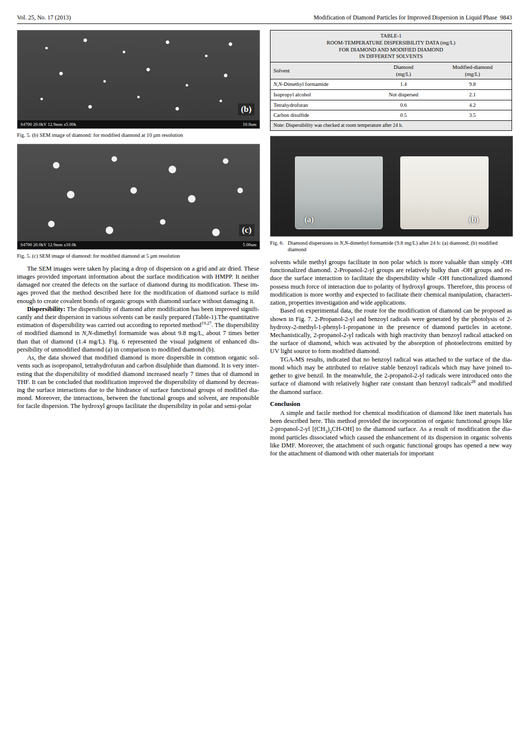Vol. 25, No. 17 (2013)
Modification of Diamond Particles for Improved Dispersion in Liquid Phase 9843
(b)
S4700 20.0kV 12.9mm x5.00k 10.0um
Fig. 5. (b) SEM image of diamond: for modified diamond at 10 µm resolution
(c)
S4700 20.0kV 12.9mm x10.0k 5.00um
Fig. 5. (c) SEM image of diamond: for modified diamond at 5 µm resolution
The SEM images were taken by placing a drop of dispersion on a grid and air dried. These images provided important information about the surface modification with HMPP. It neither damaged nor created the defects on the surface of diamond during its modification. These images proved that the method described here for the modification of diamond surface is mild enough to create covalent bonds of organic groups with diamond surface without damaging it.
Dispersibility: The dispersibility of diamond after modification has been improved significantly and their dispersion in various solvents can be easily prepared (Table-1).The quantitative estimation of dispersibility was carried out according to reported method19,27. The dispersibility of modified diamond in N,N-dimethyl formamide was about 9.8 mg/L, about 7 times better than that of diamond (1.4 mg/L). Fig. 6 represented the visual judgment of enhanced dispersibility of unmodified diamond (a) in comparison to modified diamond (b).
As, the data showed that modified diamond is more dispersible in common organic solvents such as isopropanol, tetrahydrofuran and carbon disulphide than diamond. It is very interesting that the dispersibility of modified diamond increased nearly 7 times that of diamond in THF. It can be concluded that modification improved the dispersibility of diamond by decreasing the surface interactions due to the hindrance of surface functional groups of modified diamond. Moreover, the interactions, between the functional groups and solvent, are responsible for facile dispersion. The hydroxyl groups facilitate the dispersibility in polar and semi-polar
TABLE-1 ROOM-TEMPERATURE DISPERSIBILITY DATA (mg/L) FOR DIAMOND AND MODIFIED DIAMOND IN DIFFERENT SOLVENTS
| Solvent | Diamond (mg/L) | Modified-diamond (mg/L) |
| --- | --- | --- |
| N,N -Dimethyl formamide | 1.4 | 9.8 |
| Isopropyl alcohol | Not dispersed | 2.1 |
| Tetrahydrofuran | 0.6 | 4.2 |
| Carbon disulfide | 0.5 | 3.5 |
Note: Dispersibility was checked at room temperature after 24 h.
(a)
(b)
Fig. 6. Diamond dispersions in N,N-dimethyl formamide (9.8 mg/L) after 24 h: (a) diamond; (b) modified diamond
solvents while methyl groups facilitate in non polar which is more valuable than simply -OH functionalized diamond. 2-Propanol-2-yl groups are relatively bulky than -OH groups and reduce the surface interaction to facilitate the dispersibility while -OH functionalized diamond possess much force of interaction due to polarity of hydroxyl groups. Therefore, this process of modification is more worthy and expected to facilitate their chemical manipulation, characterization, properties investigation and wide applications.
Based on experimental data, the route for the modification of diamond can be proposed as shown in Fig. 7. 2-Propanol-2-yl and benzoyl radicals were generated by the photolysis of 2-hydroxy-2-methyl-1-phenyl-1-propanone in the presence of diamond particles in acetone. Mechanistically, 2-propanol-2-yl radicals with high reactivity than benzoyl radical attacked on the surface of diamond, which was activated by the absorption of photoelectrons emitted by UV light source to form modified diamond.
TGA-MS results, indicated that no benzoyl radical was attached to the surface of the diamond which may be attributed to relative stable benzoyl radicals which may have joined together to give benzil. In the meanwhile, the 2-propanol-2-yl radicals were introduced onto the surface of diamond with relatively higher rate constant than benzoyl radicals28 and modified the diamond surface.
Conclusion
A simple and facile method for chemical modification of diamond like inert materials has been described here. This method provided the incorporation of organic functional groups like 2-propanol-2-yl [(CH3)2CH-OH] to the diamond surface. As a result of modification the diamond particles dissociated which caused the enhancement of its dispersion in organic solvents like DMF. Moreover, the attachment of such organic functional groups has opened a new way for the attachment of diamond with other materials for important